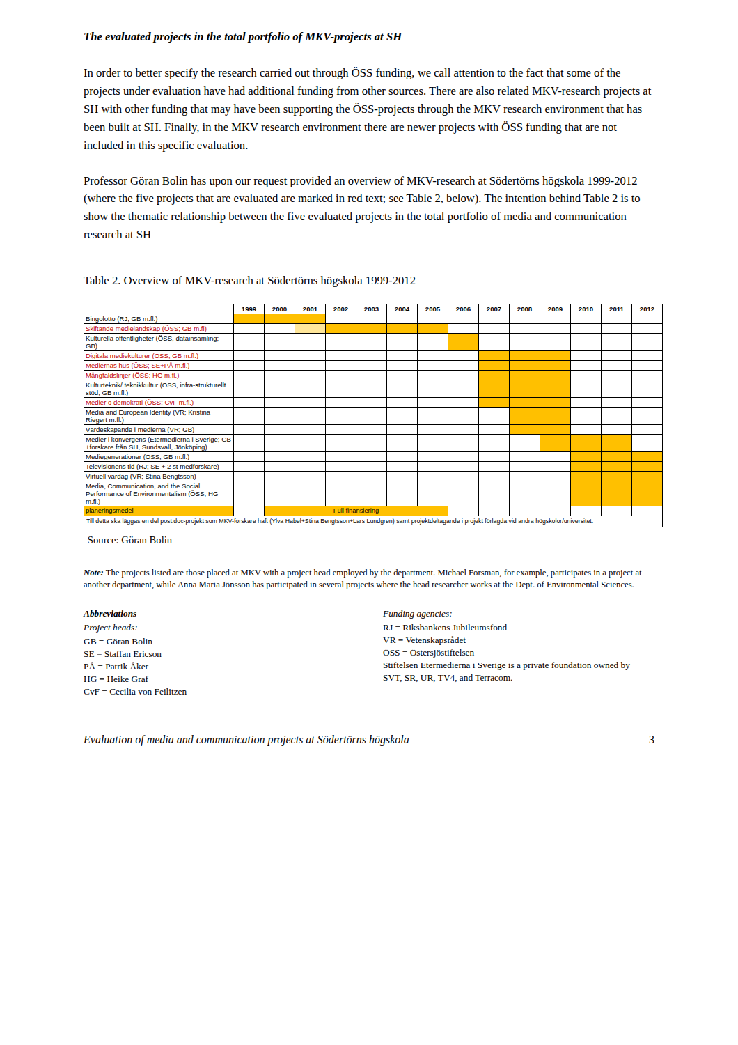The evaluated projects in the total portfolio of MKV-projects at SH
In order to better specify the research carried out through ÖSS funding, we call attention to the fact that some of the projects under evaluation have had additional funding from other sources. There are also related MKV-research projects at SH with other funding that may have been supporting the ÖSS-projects through the MKV research environment that has been built at SH. Finally, in the MKV research environment there are newer projects with ÖSS funding that are not included in this specific evaluation.
Professor Göran Bolin has upon our request provided an overview of MKV-research at Södertörns högskola 1999-2012 (where the five projects that are evaluated are marked in red text; see Table 2, below). The intention behind Table 2 is to show the thematic relationship between the five evaluated projects in the total portfolio of media and communication research at SH
Table 2. Overview of MKV-research at Södertörns högskola 1999-2012
| | 1999 | 2000 | 2001 | 2002 | 2003 | 2004 | 2005 | 2006 | 2007 | 2008 | 2009 | 2010 | 2011 | 2012 |
| --- | --- | --- | --- | --- | --- | --- | --- | --- | --- | --- | --- | --- | --- | --- |
| Bingolotto (RJ; GB m.fl.) | | | | | | | | | | | | | | |
| Skiftande medielandskap (ÖSS; GB m.fl) | | | | | | | | | | | | | | |
| Kulturella offentligheter (ÖSS, datainsamling; GB) | | | | | | | | | | | | | | |
| Digitala mediekulturer (ÖSS; GB m.fl.) | | | | | | | | | | | | | | |
| Mediernas hus (ÖSS; SE+PÅ m.fl.) | | | | | | | | | | | | | | |
| Mångfaldslinjer (ÖSS; HG m.fl.) | | | | | | | | | | | | | | |
| Kulturteknik/ teknikkultur (ÖSS, infra-strukturellt stöd; GB m.fl.) | | | | | | | | | | | | | | |
| Medier o demokrati (ÖSS; CvF m.fl.) | | | | | | | | | | | | | | |
| Media and European Identity (VR; Kristina Riegert m.fl.) | | | | | | | | | | | | | | |
| Värdeskapande i medierna (VR; GB) | | | | | | | | | | | | | | |
| Medier i konvergens (Etermedierna i Sverige; GB +forskare från SH, Sundsvall, Jönköping) | | | | | | | | | | | | | | |
| Mediegenerationer (ÖSS; GB m.fl.) | | | | | | | | | | | | | | |
| Televisionens tid (RJ; SE + 2 st medforskare) | | | | | | | | | | | | | | |
| Virtuell vardag (VR; Stina Bengtsson) | | | | | | | | | | | | | | |
| Media, Communication, and the Social Performance of Environmentalism (ÖSS; HG m.fl.) | | | | | | | | | | | | | | |
| planeringsmedel | | Full finansiering | | | | | | | |
| Till detta ska läggas en del post.doc-projekt som MKV-forskare haft (Ylva Habel+Stina Bengtsson+Lars Lundgren) samt projektdeltagande i projekt förlagda vid andra högskolor/universitet. |
Source: Göran Bolin
Note: The projects listed are those placed at MKV with a project head employed by the department. Michael Forsman, for example, participates in a project at another department, while Anna Maria Jönsson has participated in several projects where the head researcher works at the Dept. of Environmental Sciences.
Abbreviations
Project heads:
GB = Göran Bolin
SE = Staffan Ericson
PÅ = Patrik Åker
HG = Heike Graf
CvF = Cecilia von Feilitzen
Funding agencies:
RJ = Riksbankens Jubileumsfond
VR = Vetenskapsrådet
ÖSS = Östersjöstiftelsen
Stiftelsen Etermedierna i Sverige is a private foundation owned by
SVT, SR, UR, TV4, and Terracom.
Evaluation of media and communication projects at Södertörns högskola 3